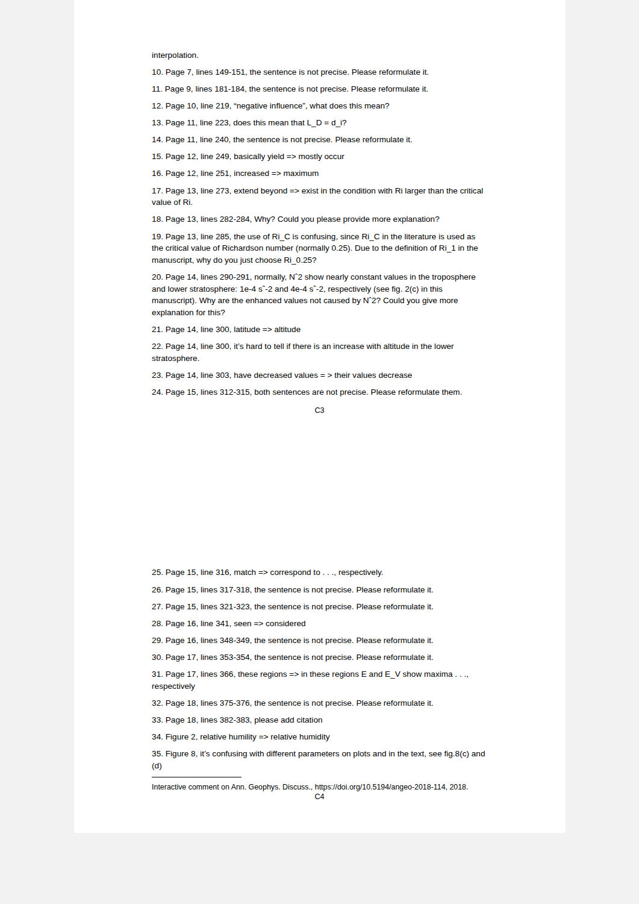interpolation.
10. Page 7, lines 149-151, the sentence is not precise. Please reformulate it.
11. Page 9, lines 181-184, the sentence is not precise. Please reformulate it.
12. Page 10, line 219, “negative influence”, what does this mean?
13. Page 11, line 223, does this mean that L_D = d_i?
14. Page 11, line 240, the sentence is not precise. Please reformulate it.
15. Page 12, line 249, basically yield => mostly occur
16. Page 12, line 251, increased => maximum
17. Page 13, line 273, extend beyond => exist in the condition with Ri larger than the critical value of Ri.
18. Page 13, lines 282-284, Why? Could you please provide more explanation?
19. Page 13, line 285, the use of Ri_C is confusing, since Ri_C in the literature is used as the critical value of Richardson number (normally 0.25). Due to the definition of Ri_1 in the manuscript, why do you just choose Ri_0.25?
20. Page 14, lines 290-291, normally, Nˆ2 show nearly constant values in the troposphere and lower stratosphere: 1e-4 sˆ-2 and 4e-4 sˆ-2, respectively (see fig. 2(c) in this manuscript). Why are the enhanced values not caused by Nˆ2? Could you give more explanation for this?
21. Page 14, line 300, latitude => altitude
22. Page 14, line 300, it’s hard to tell if there is an increase with altitude in the lower stratosphere.
23. Page 14, line 303, have decreased values = > their values decrease
24. Page 15, lines 312-315, both sentences are not precise. Please reformulate them.
C3
25. Page 15, line 316, match => correspond to . . ., respectively.
26. Page 15, lines 317-318, the sentence is not precise. Please reformulate it.
27. Page 15, lines 321-323, the sentence is not precise. Please reformulate it.
28. Page 16, line 341, seen => considered
29. Page 16, lines 348-349, the sentence is not precise. Please reformulate it.
30. Page 17, lines 353-354, the sentence is not precise. Please reformulate it.
31. Page 17, lines 366, these regions => in these regions E and E_V show maxima . . ., respectively
32. Page 18, lines 375-376, the sentence is not precise. Please reformulate it.
33. Page 18, lines 382-383, please add citation
34. Figure 2, relative humility => relative humidity
35. Figure 8, it’s confusing with different parameters on plots and in the text, see fig.8(c) and (d)
Interactive comment on Ann. Geophys. Discuss., https://doi.org/10.5194/angeo-2018-114, 2018.
C4